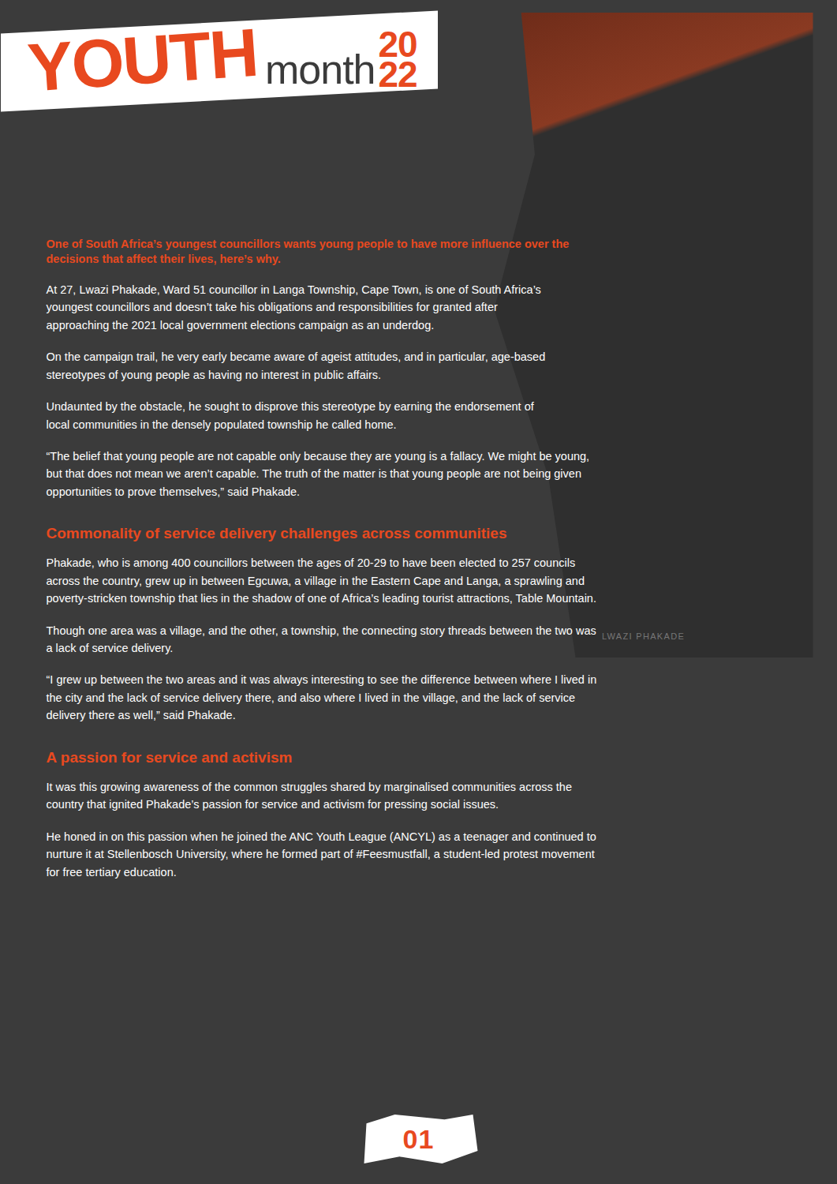Lwazi Phakade
YOUTH month 2022
One of South Africa’s youngest councillors wants young people to have more influence over the decisions that affect their lives, here’s why.
At 27, Lwazi Phakade, Ward 51 councillor in Langa Township, Cape Town, is one of South Africa’s youngest councillors and doesn’t take his obligations and responsibilities for granted after approaching the 2021 local government elections campaign as an underdog.
On the campaign trail, he very early became aware of ageist attitudes, and in particular, age-based stereotypes of young people as having no interest in public affairs.
Undaunted by the obstacle, he sought to disprove this stereotype by earning the endorsement of local communities in the densely populated township he called home.
“The belief that young people are not capable only because they are young is a fallacy. We might be young, but that does not mean we aren’t capable. The truth of the matter is that young people are not being given opportunities to prove themselves,” said Phakade.
Commonality of service delivery challenges across communities
Phakade, who is among 400 councillors between the ages of 20-29 to have been elected to 257 councils across the country, grew up in between Egcuwa, a village in the Eastern Cape and Langa, a sprawling and poverty-stricken township that lies in the shadow of one of Africa’s leading tourist attractions, Table Mountain.
Though one area was a village, and the other, a township, the connecting story threads between the two was a lack of service delivery.
“I grew up between the two areas and it was always interesting to see the difference between where I lived in the city and the lack of service delivery there, and also where I lived in the village, and the lack of service delivery there as well,” said Phakade.
A passion for service and activism
It was this growing awareness of the common struggles shared by marginalised communities across the country that ignited Phakade’s passion for service and activism for pressing social issues.
He honed in on this passion when he joined the ANC Youth League (ANCYL) as a teenager and continued to nurture it at Stellenbosch University, where he formed part of #Feesmustfall, a student-led protest movement for free tertiary education.
01